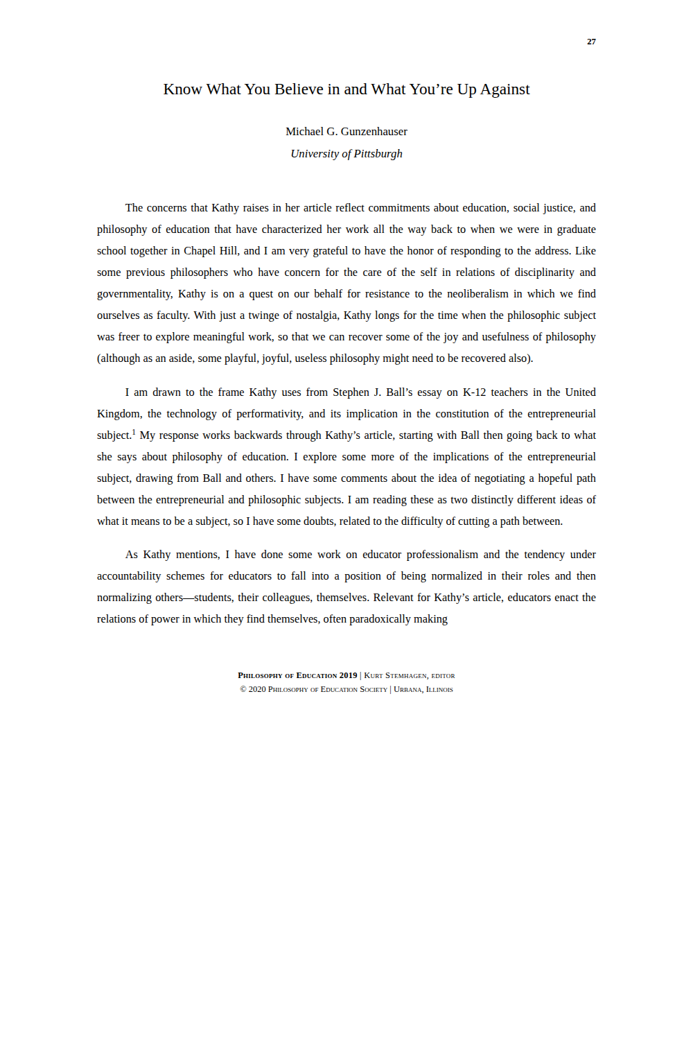27
Know What You Believe in and What You’re Up Against
Michael G. Gunzenhauser
University of Pittsburgh
The concerns that Kathy raises in her article reflect commitments about education, social justice, and philosophy of education that have characterized her work all the way back to when we were in graduate school together in Chapel Hill, and I am very grateful to have the honor of responding to the address. Like some previous philosophers who have concern for the care of the self in relations of disciplinarity and governmentality, Kathy is on a quest on our behalf for resistance to the neoliberalism in which we find ourselves as faculty. With just a twinge of nostalgia, Kathy longs for the time when the philosophic subject was freer to explore meaningful work, so that we can recover some of the joy and usefulness of philosophy (although as an aside, some playful, joyful, useless philosophy might need to be recovered also).
I am drawn to the frame Kathy uses from Stephen J. Ball’s essay on K-12 teachers in the United Kingdom, the technology of performativity, and its implication in the constitution of the entrepreneurial subject.1 My response works backwards through Kathy’s article, starting with Ball then going back to what she says about philosophy of education. I explore some more of the implications of the entrepreneurial subject, drawing from Ball and others. I have some comments about the idea of negotiating a hopeful path between the entrepreneurial and philosophic subjects. I am reading these as two distinctly different ideas of what it means to be a subject, so I have some doubts, related to the difficulty of cutting a path between.
As Kathy mentions, I have done some work on educator professionalism and the tendency under accountability schemes for educators to fall into a position of being normalized in their roles and then normalizing others—students, their colleagues, themselves. Relevant for Kathy’s article, educators enact the relations of power in which they find themselves, often paradoxically making
Philosophy of Education 2019 | Kurt Stemhagen, editor
© 2020 Philosophy of Education Society | Urbana, Illinois